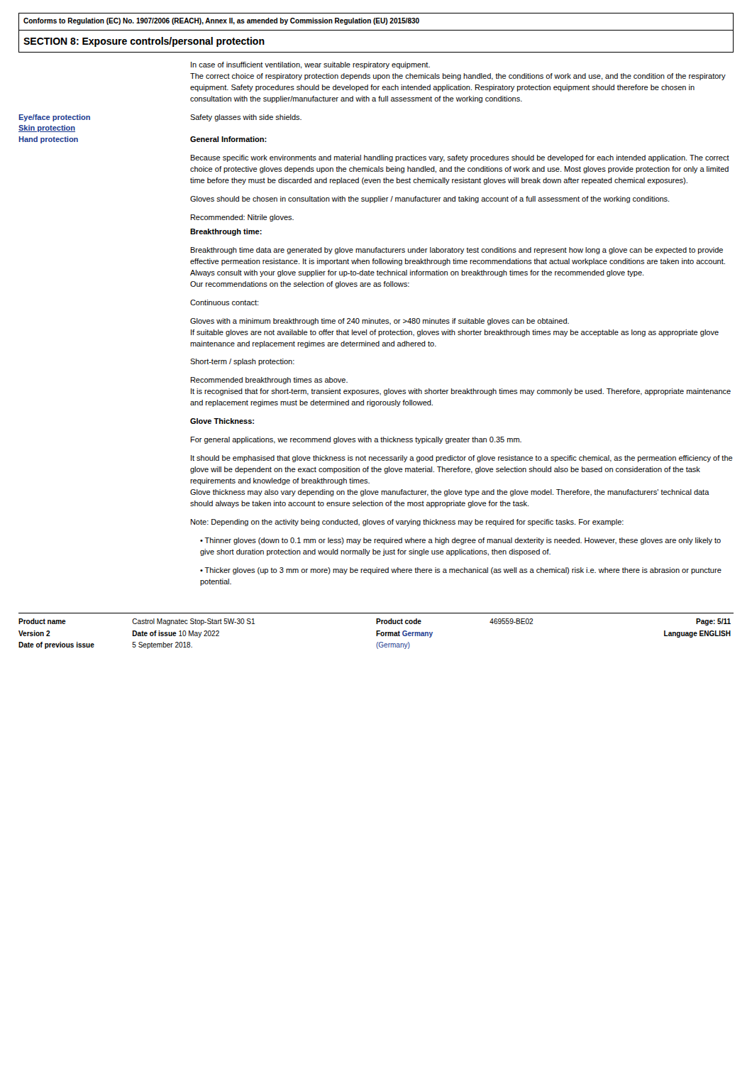Conforms to Regulation (EC) No. 1907/2006 (REACH), Annex II, as amended by Commission Regulation (EU) 2015/830
SECTION 8: Exposure controls/personal protection
| | In case of insufficient ventilation, wear suitable respiratory equipment. The correct choice of respiratory protection depends upon the chemicals being handled, the conditions of work and use, and the condition of the respiratory equipment. Safety procedures should be developed for each intended application. Respiratory protection equipment should therefore be chosen in consultation with the supplier/manufacturer and with a full assessment of the working conditions. |
| Eye/face protection | Safety glasses with side shields. |
| Skin protection | |
| Hand protection | General Information: Because specific work environments and material handling practices vary, safety procedures should be developed for each intended application. The correct choice of protective gloves depends upon the chemicals being handled, and the conditions of work and use. Most gloves provide protection for only a limited time before they must be discarded and replaced (even the best chemically resistant gloves will break down after repeated chemical exposures). Gloves should be chosen in consultation with the supplier / manufacturer and taking account of a full assessment of the working conditions. Recommended: Nitrile gloves. Breakthrough time: Breakthrough time data are generated by glove manufacturers under laboratory test conditions and represent how long a glove can be expected to provide effective permeation resistance. It is important when following breakthrough time recommendations that actual workplace conditions are taken into account. Always consult with your glove supplier for up-to-date technical information on breakthrough times for the recommended glove type. Our recommendations on the selection of gloves are as follows: Continuous contact: Gloves with a minimum breakthrough time of 240 minutes, or >480 minutes if suitable gloves can be obtained. If suitable gloves are not available to offer that level of protection, gloves with shorter breakthrough times may be acceptable as long as appropriate glove maintenance and replacement regimes are determined and adhered to. Short-term / splash protection: Recommended breakthrough times as above. It is recognised that for short-term, transient exposures, gloves with shorter breakthrough times may commonly be used. Therefore, appropriate maintenance and replacement regimes must be determined and rigorously followed. Glove Thickness: For general applications, we recommend gloves with a thickness typically greater than 0.35 mm. It should be emphasised that glove thickness is not necessarily a good predictor of glove resistance to a specific chemical, as the permeation efficiency of the glove will be dependent on the exact composition of the glove material. Therefore, glove selection should also be based on consideration of the task requirements and knowledge of breakthrough times. Glove thickness may also vary depending on the glove manufacturer, the glove type and the glove model. Therefore, the manufacturers' technical data should always be taken into account to ensure selection of the most appropriate glove for the task. Note: Depending on the activity being conducted, gloves of varying thickness may be required for specific tasks. For example: • Thinner gloves (down to 0.1 mm or less) may be required where a high degree of manual dexterity is needed. However, these gloves are only likely to give short duration protection and would normally be just for single use applications, then disposed of. • Thicker gloves (up to 3 mm or more) may be required where there is a mechanical (as well as a chemical) risk i.e. where there is abrasion or puncture potential. |
| Product name | Castrol Magnatec Stop-Start 5W-30 S1 | Product code | 469559-BE02 | Page: 5/11 |
| Version 2 | Date of issue 10 May 2022 | Format Germany | | Language ENGLISH |
| Date of previous issue | 5 September 2018. | (Germany) | | |